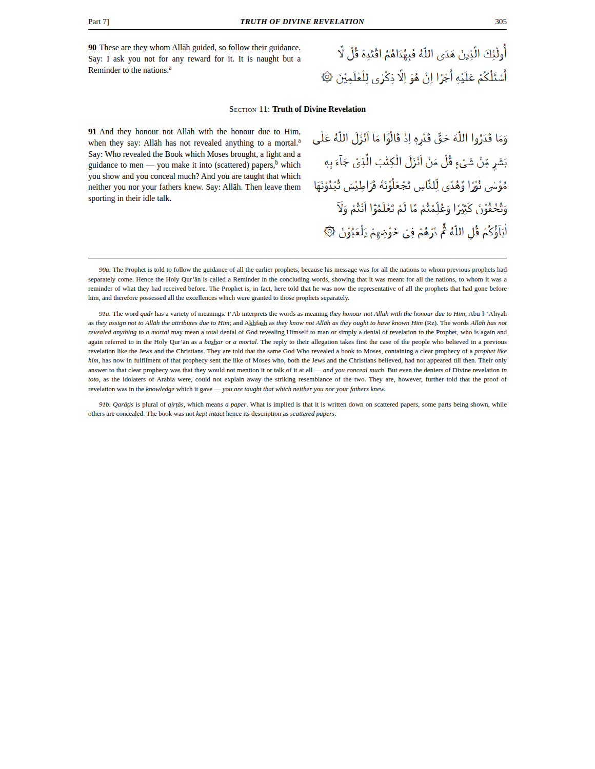Part 7] Truth of Divine Revelation 305
90 These are they whom Allāh guided, so follow their guidance. Say: I ask you not for any reward for it. It is naught but a Reminder to the nations.a
أُولَٰئِكَ الَّذِينَ هَدَى اللّٰهُ فَبِهُدَاهُمُ اقْتَدِهْ قُلْ لَّا أَسْئَلُكُمْ عَلَيْهِ أَجْرًا اِنْ هُوَ اِلَّا ذِكْرٰى لِلْعٰلَمِيْنَ ۞
Section 11: Truth of Divine Revelation
91 And they honour not Allāh with the honour due to Him, when they say: Allāh has not revealed anything to a mortal.a Say: Who revealed the Book which Moses brought, a light and a guidance to men — you make it into (scattered) papers,b which you show and you conceal much? And you are taught that which neither you nor your fathers knew. Say: Allāh. Then leave them sporting in their idle talk.
وَمَا قَدَرُوا اللّٰهَ حَقَّ قَدْرِهٖ اِذْ قَالُوْا مَآ اَنْزَلَ اللّٰهُ عَلٰى بَشَرٍ مِّنْ شَىْءٍ قُلْ مَنْ اَنْزَلَ الْكِتٰبَ الَّذِىْ جَآءَ بِهٖ مُوْسٰى نُوْرًا وَّهُدًى لِّلنَّاسِ تَجْعَلُوْنَهٗ قَرَاطِيْسَ تُبْدُوْنَهَا وَتُخْفُوْنَ كَثِيْرًا وَعُلِّمْتُمْ مَّا لَمْ تَعْلَمُوْٓا اَنْتُمْ وَلَآ اٰبَآؤُكُمْ قُلِ اللّٰهُ ثُمَّ ذَرْهُمْ فِىْ خَوْضِهِمْ يَلْعَبُوْنَ ۞
90a. The Prophet is told to follow the guidance of all the earlier prophets, because his message was for all the nations to whom previous prophets had separately come. Hence the Holy Qur’ān is called a Reminder in the concluding words, showing that it was meant for all the nations, to whom it was a reminder of what they had received before. The Prophet is, in fact, here told that he was now the representative of all the prophets that had gone before him, and therefore possessed all the excellences which were granted to those prophets separately.
91a. The word qadr has a variety of meanings. I‘Ab interprets the words as meaning they honour not Allāh with the honour due to Him; Abu-l-‘Āliyah as they assign not to Allāh the attributes due to Him; and Akhfash as they know not Allāh as they ought to have known Him (Rz). The words Allāh has not revealed anything to a mortal may mean a total denial of God revealing Himself to man or simply a denial of revelation to the Prophet, who is again and again referred to in the Holy Qur’ān as a bashar or a mortal. The reply to their allegation takes first the case of the people who believed in a previous revelation like the Jews and the Christians. They are told that the same God Who revealed a book to Moses, containing a clear prophecy of a prophet like him, has now in fulfilment of that prophecy sent the like of Moses who, both the Jews and the Christians believed, had not appeared till then. Their only answer to that clear prophecy was that they would not mention it or talk of it at all — and you conceal much. But even the deniers of Divine revelation in toto, as the idolaters of Arabia were, could not explain away the striking resemblance of the two. They are, however, further told that the proof of revelation was in the knowledge which it gave — you are taught that which neither you nor your fathers knew.
91b. Qarāṭis is plural of qirṭās, which means a paper. What is implied is that it is written down on scattered papers, some parts being shown, while others are concealed. The book was not kept intact hence its description as scattered papers.